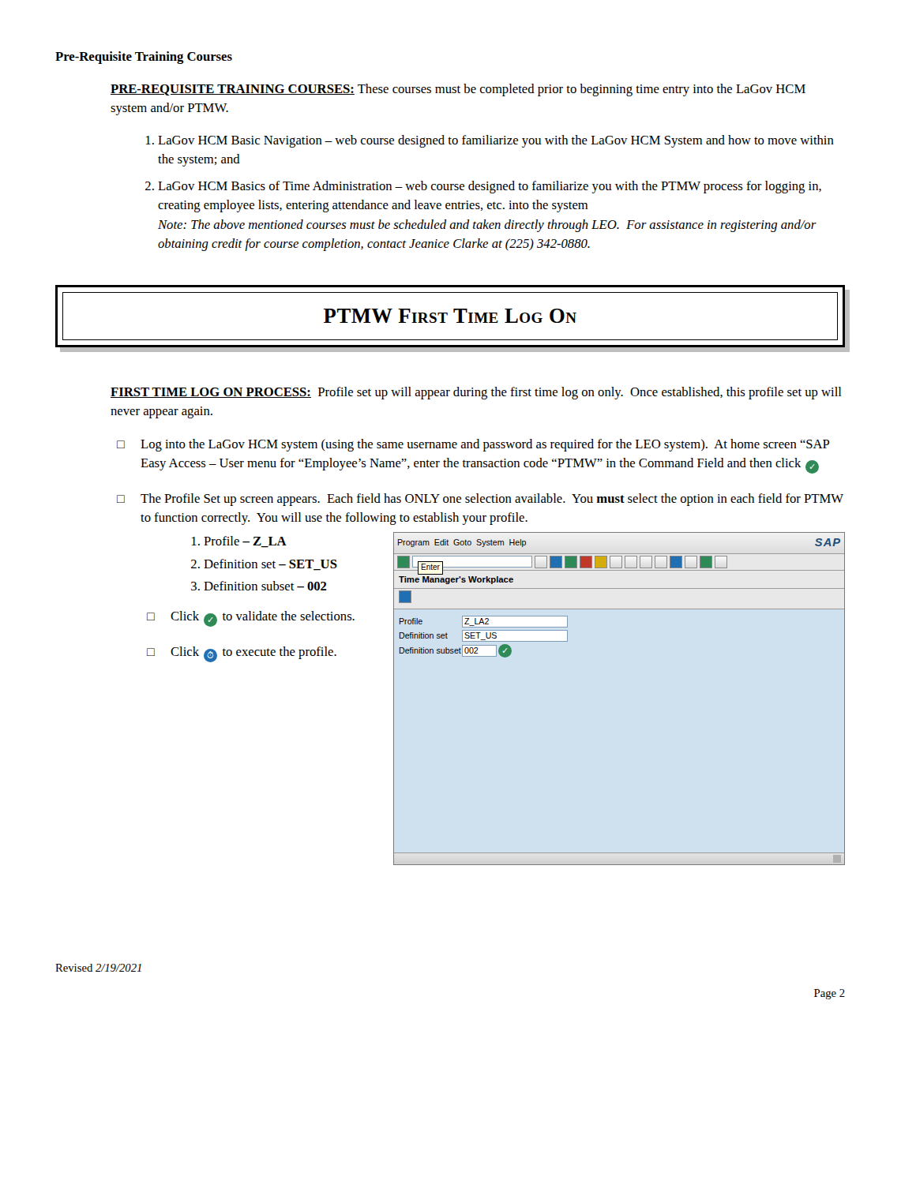Pre-Requisite Training Courses
PRE-REQUISITE TRAINING COURSES: These courses must be completed prior to beginning time entry into the LaGov HCM system and/or PTMW.
LaGov HCM Basic Navigation – web course designed to familiarize you with the LaGov HCM System and how to move within the system; and
LaGov HCM Basics of Time Administration – web course designed to familiarize you with the PTMW process for logging in, creating employee lists, entering attendance and leave entries, etc. into the system
Note: The above mentioned courses must be scheduled and taken directly through LEO. For assistance in registering and/or obtaining credit for course completion, contact Jeanice Clarke at (225) 342-0880.
PTMW First Time Log On
FIRST TIME LOG ON PROCESS: Profile set up will appear during the first time log on only. Once established, this profile set up will never appear again.
Log into the LaGov HCM system (using the same username and password as required for the LEO system). At home screen “SAP Easy Access – User menu for “Employee’s Name”, enter the transaction code “PTMW” in the Command Field and then click ✓
The Profile Set up screen appears. Each field has ONLY one selection available. You must select the option in each field for PTMW to function correctly. You will use the following to establish your profile.
Profile – Z_LA
Definition set – SET_US
Definition subset – 002
Click ✓ to validate the selections.
Click ⏱ to execute the profile.
Program Edit Goto System Help SAP
Time Manager's Workplace
Profile Z_LA2
Definition set SET_US
Definition subset 002 ✓
Enter
Revised 2/19/2021
Page 2